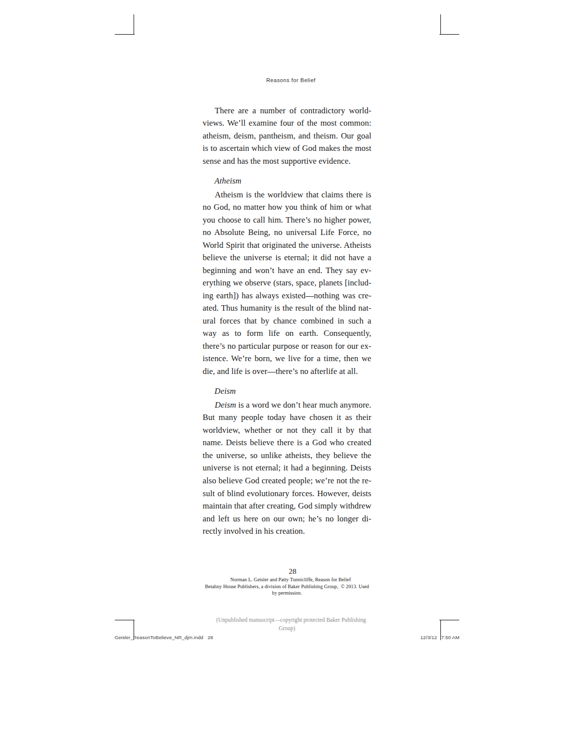Reasons for Belief
There are a number of contradictory worldviews. We’ll examine four of the most common: atheism, deism, pantheism, and theism. Our goal is to ascertain which view of God makes the most sense and has the most supportive evidence.
Atheism
Atheism is the worldview that claims there is no God, no matter how you think of him or what you choose to call him. There’s no higher power, no Absolute Being, no universal Life Force, no World Spirit that originated the universe. Atheists believe the universe is eternal; it did not have a beginning and won’t have an end. They say everything we observe (stars, space, planets [including earth]) has always existed—nothing was created. Thus humanity is the result of the blind natural forces that by chance combined in such a way as to form life on earth. Consequently, there’s no particular purpose or reason for our existence. We’re born, we live for a time, then we die, and life is over—there’s no afterlife at all.
Deism
Deism is a word we don’t hear much anymore. But many people today have chosen it as their worldview, whether or not they call it by that name. Deists believe there is a God who created the universe, so unlike atheists, they believe the universe is not eternal; it had a beginning. Deists also believe God created people; we’re not the result of blind evolutionary forces. However, deists maintain that after creating, God simply withdrew and left us here on our own; he’s no longer directly involved in his creation.
28
Norman L. Geisler and Patty Tunnicliffe, Reason for Belief
Betahny House Publishers, a division of Baker Publishing Group, © 2013. Used by permission.
(Unpublished manuscript—copyright protected Baker Publishing Group)
Geisler_ReasonToBelieve_NR_djm.indd 28 12/3/12 7:50 AM